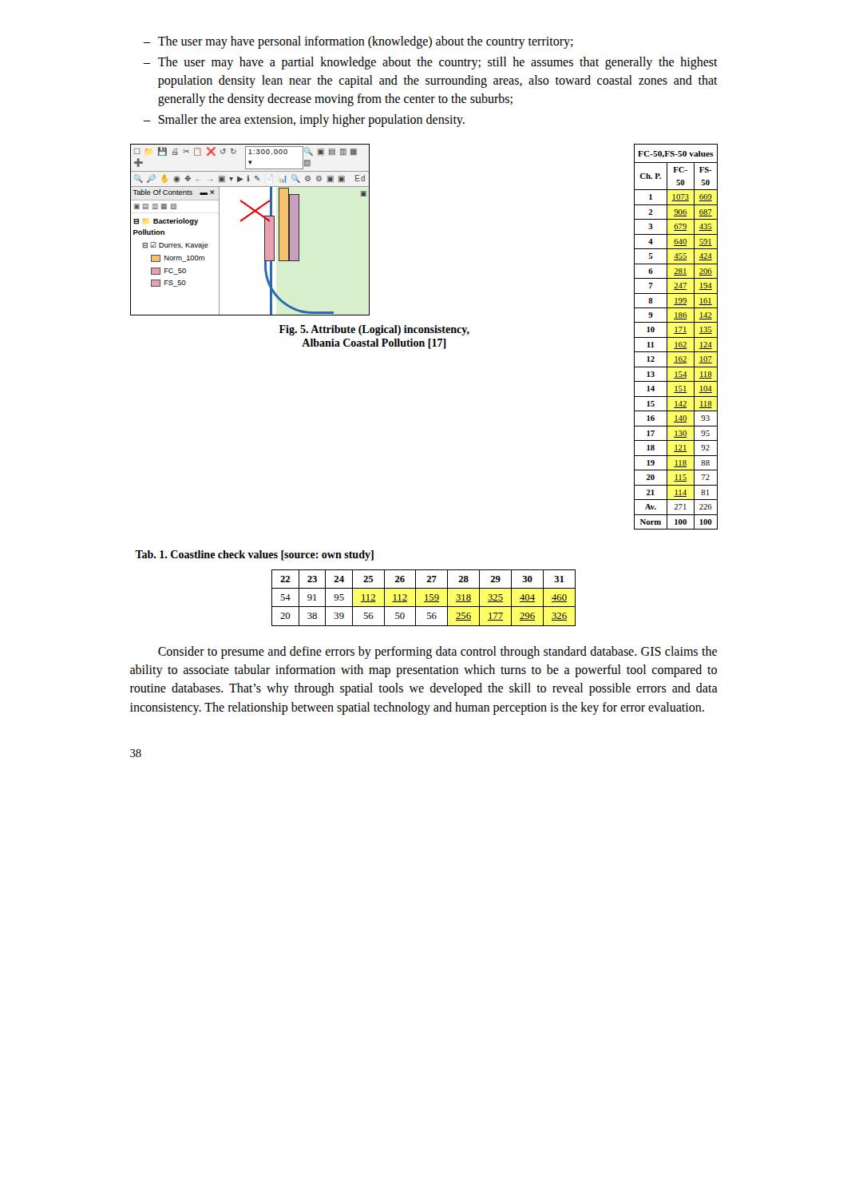The user may have personal information (knowledge) about the country territory;
The user may have a partial knowledge about the country; still he assumes that generally the highest population density lean near the capital and the surrounding areas, also toward coastal zones and that generally the density decrease moving from the center to the suburbs;
Smaller the area extension, imply higher population density.
☐ 📁 💾 🖨 ✂ 📋 ❌ ↺ ↻ ➕ 1:300,000 ▾ 🔍 ▣ ▤ ▥ ▦ ▧
🔍 🔎 ✋ ◉ ✥ ← → ▣ ▾ ▶ ℹ ✎ 📄 📊 🔍 ⚙ ⚙ ▣ ▣ Ed
Table Of Contents ▬ ✕
▣ ▤ ▥ ▦ ▧
⊟ 📁 Bacteriology Pollution
⊟ ☑ Durres, Kavaje
Norm_100m
FC_50
FS_50
▣
Fig. 5. Attribute (Logical) inconsistency,
Albania Coastal Pollution [17]
| FC-50,FS-50 values |
| --- |
| Ch. P. | FC- 50 | FS- 50 |
| 1 | 1073 | 669 |
| 2 | 906 | 687 |
| 3 | 679 | 435 |
| 4 | 640 | 591 |
| 5 | 455 | 424 |
| 6 | 281 | 206 |
| 7 | 247 | 194 |
| 8 | 199 | 161 |
| 9 | 186 | 142 |
| 10 | 171 | 135 |
| 11 | 162 | 124 |
| 12 | 162 | 107 |
| 13 | 154 | 118 |
| 14 | 151 | 104 |
| 15 | 142 | 118 |
| 16 | 140 | 93 |
| 17 | 130 | 95 |
| 18 | 121 | 92 |
| 19 | 118 | 88 |
| 20 | 115 | 72 |
| 21 | 114 | 81 |
| Av. | 271 | 226 |
| Norm | 100 | 100 |
Tab. 1. Coastline check values [source: own study]
| 22 | 23 | 24 | 25 | 26 | 27 | 28 | 29 | 30 | 31 |
| --- | --- | --- | --- | --- | --- | --- | --- | --- | --- |
| 54 | 91 | 95 | 112 | 112 | 159 | 318 | 325 | 404 | 460 |
| 20 | 38 | 39 | 56 | 50 | 56 | 256 | 177 | 296 | 326 |
Consider to presume and define errors by performing data control through standard database. GIS claims the ability to associate tabular information with map presentation which turns to be a powerful tool compared to routine databases. That’s why through spatial tools we developed the skill to reveal possible errors and data inconsistency. The relationship between spatial technology and human perception is the key for error evaluation.
38